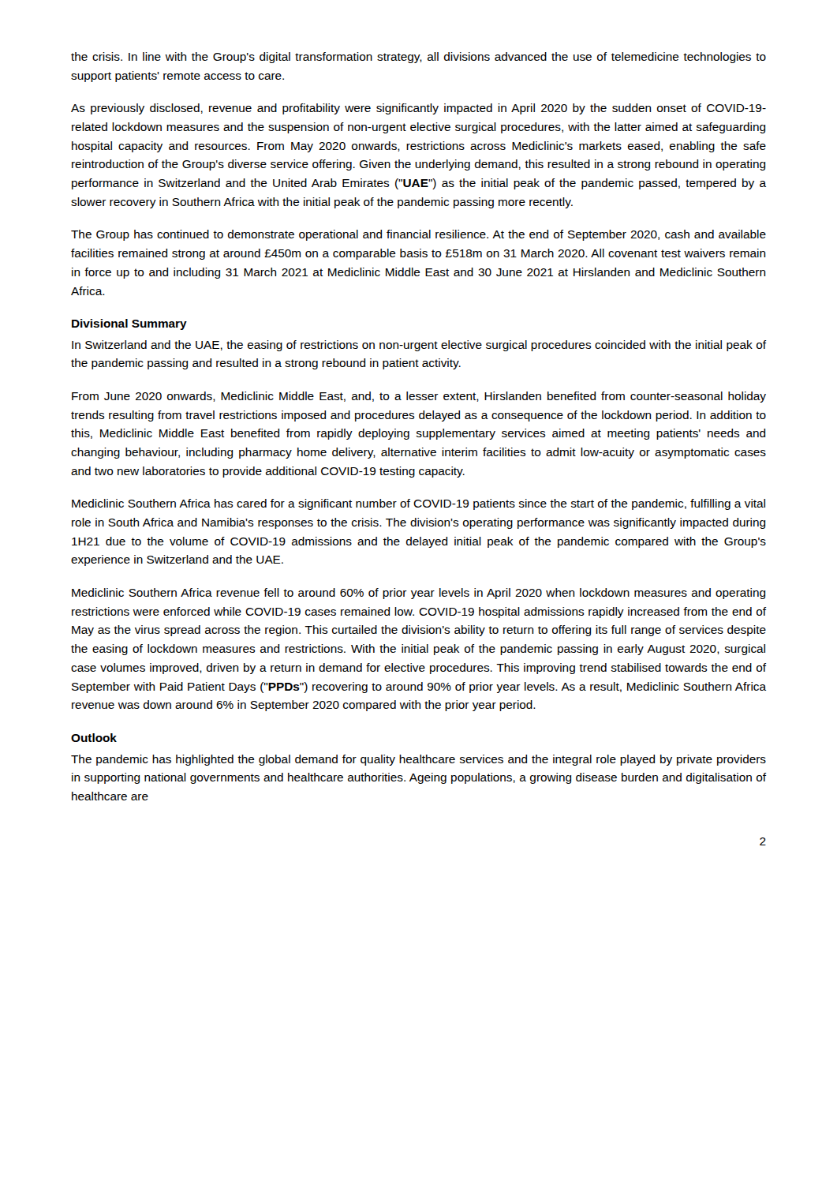the crisis. In line with the Group's digital transformation strategy, all divisions advanced the use of telemedicine technologies to support patients' remote access to care.
As previously disclosed, revenue and profitability were significantly impacted in April 2020 by the sudden onset of COVID-19-related lockdown measures and the suspension of non-urgent elective surgical procedures, with the latter aimed at safeguarding hospital capacity and resources. From May 2020 onwards, restrictions across Mediclinic's markets eased, enabling the safe reintroduction of the Group's diverse service offering. Given the underlying demand, this resulted in a strong rebound in operating performance in Switzerland and the United Arab Emirates ("UAE") as the initial peak of the pandemic passed, tempered by a slower recovery in Southern Africa with the initial peak of the pandemic passing more recently.
The Group has continued to demonstrate operational and financial resilience. At the end of September 2020, cash and available facilities remained strong at around £450m on a comparable basis to £518m on 31 March 2020. All covenant test waivers remain in force up to and including 31 March 2021 at Mediclinic Middle East and 30 June 2021 at Hirslanden and Mediclinic Southern Africa.
Divisional Summary
In Switzerland and the UAE, the easing of restrictions on non-urgent elective surgical procedures coincided with the initial peak of the pandemic passing and resulted in a strong rebound in patient activity.
From June 2020 onwards, Mediclinic Middle East, and, to a lesser extent, Hirslanden benefited from counter-seasonal holiday trends resulting from travel restrictions imposed and procedures delayed as a consequence of the lockdown period. In addition to this, Mediclinic Middle East benefited from rapidly deploying supplementary services aimed at meeting patients' needs and changing behaviour, including pharmacy home delivery, alternative interim facilities to admit low-acuity or asymptomatic cases and two new laboratories to provide additional COVID-19 testing capacity.
Mediclinic Southern Africa has cared for a significant number of COVID-19 patients since the start of the pandemic, fulfilling a vital role in South Africa and Namibia's responses to the crisis. The division's operating performance was significantly impacted during 1H21 due to the volume of COVID-19 admissions and the delayed initial peak of the pandemic compared with the Group's experience in Switzerland and the UAE.
Mediclinic Southern Africa revenue fell to around 60% of prior year levels in April 2020 when lockdown measures and operating restrictions were enforced while COVID-19 cases remained low. COVID-19 hospital admissions rapidly increased from the end of May as the virus spread across the region. This curtailed the division's ability to return to offering its full range of services despite the easing of lockdown measures and restrictions. With the initial peak of the pandemic passing in early August 2020, surgical case volumes improved, driven by a return in demand for elective procedures. This improving trend stabilised towards the end of September with Paid Patient Days ("PPDs") recovering to around 90% of prior year levels. As a result, Mediclinic Southern Africa revenue was down around 6% in September 2020 compared with the prior year period.
Outlook
The pandemic has highlighted the global demand for quality healthcare services and the integral role played by private providers in supporting national governments and healthcare authorities. Ageing populations, a growing disease burden and digitalisation of healthcare are
2